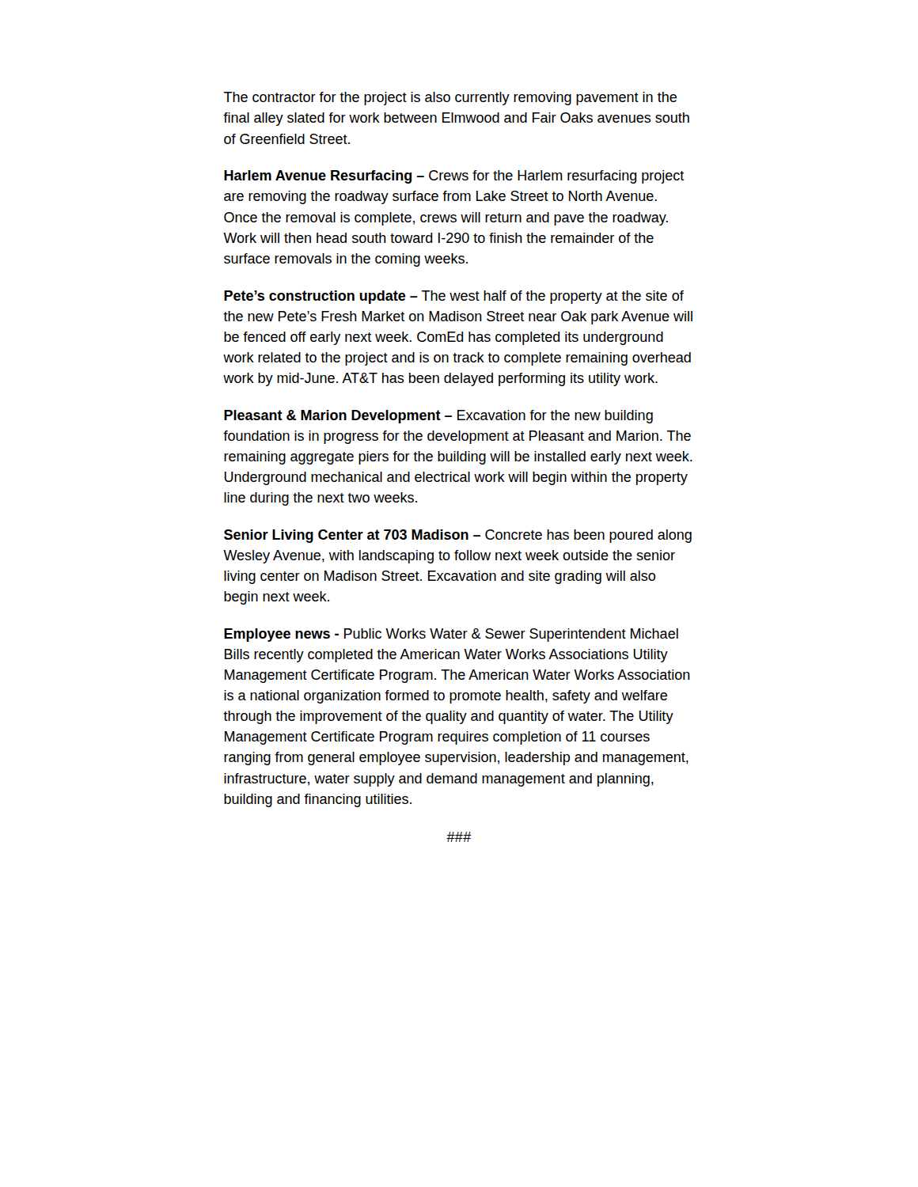The contractor for the project is also currently removing pavement in the final alley slated for work between Elmwood and Fair Oaks avenues south of Greenfield Street.
Harlem Avenue Resurfacing – Crews for the Harlem resurfacing project are removing the roadway surface from Lake Street to North Avenue. Once the removal is complete, crews will return and pave the roadway. Work will then head south toward I-290 to finish the remainder of the surface removals in the coming weeks.
Pete’s construction update – The west half of the property at the site of the new Pete’s Fresh Market on Madison Street near Oak park Avenue will be fenced off early next week. ComEd has completed its underground work related to the project and is on track to complete remaining overhead work by mid-June. AT&T has been delayed performing its utility work.
Pleasant & Marion Development – Excavation for the new building foundation is in progress for the development at Pleasant and Marion. The remaining aggregate piers for the building will be installed early next week. Underground mechanical and electrical work will begin within the property line during the next two weeks.
Senior Living Center at 703 Madison – Concrete has been poured along Wesley Avenue, with landscaping to follow next week outside the senior living center on Madison Street. Excavation and site grading will also begin next week.
Employee news - Public Works Water & Sewer Superintendent Michael Bills recently completed the American Water Works Associations Utility Management Certificate Program. The American Water Works Association is a national organization formed to promote health, safety and welfare through the improvement of the quality and quantity of water. The Utility Management Certificate Program requires completion of 11 courses ranging from general employee supervision, leadership and management, infrastructure, water supply and demand management and planning, building and financing utilities.
###